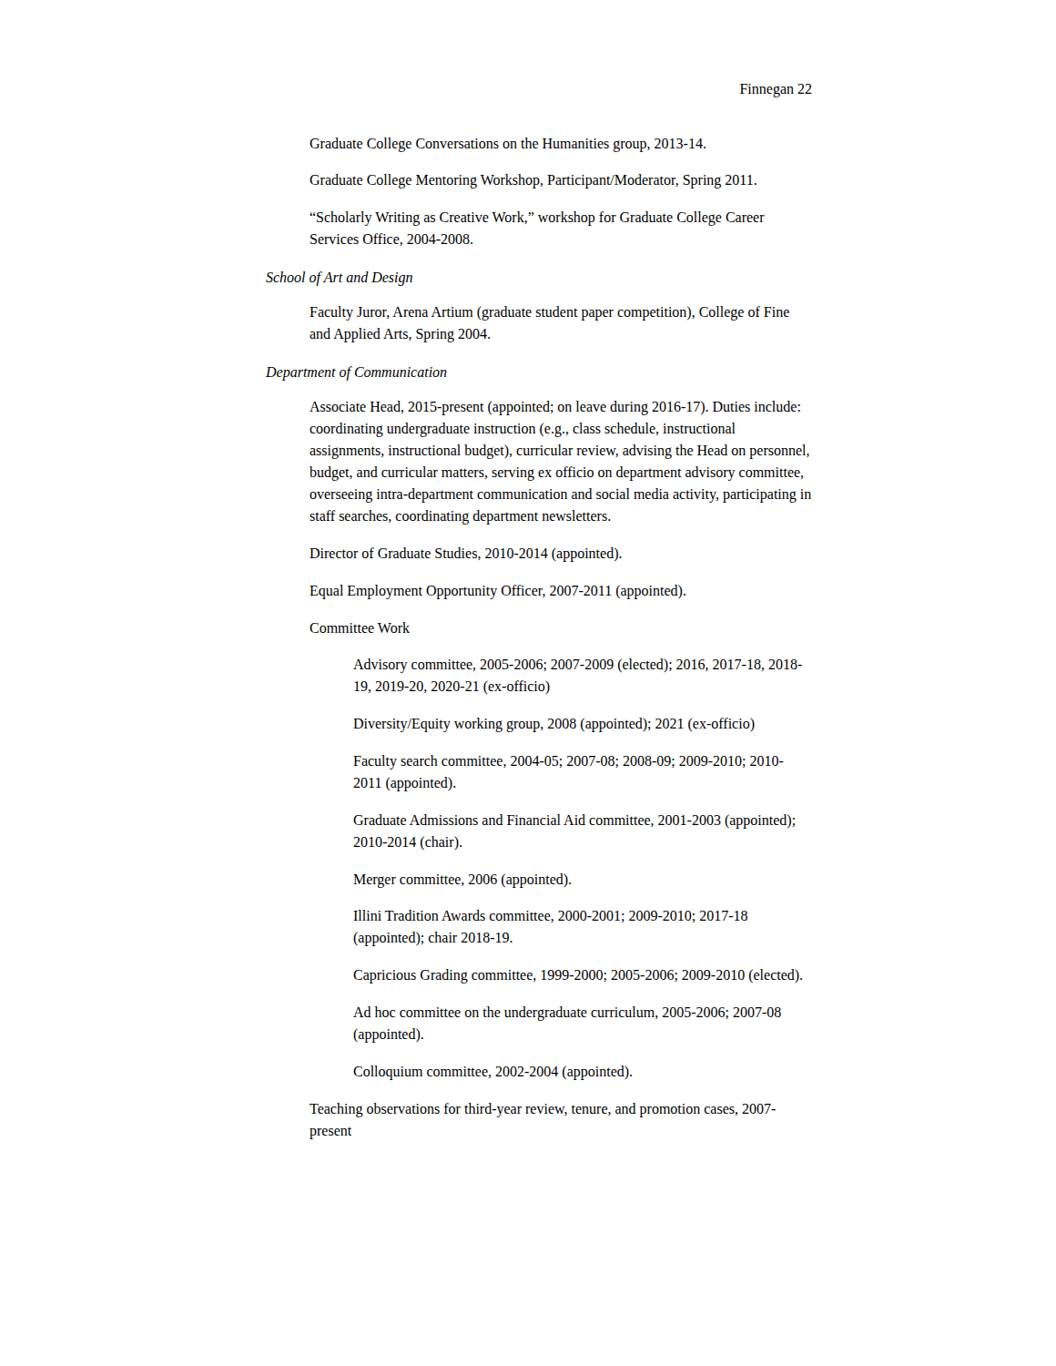Finnegan 22
Graduate College Conversations on the Humanities group, 2013-14.
Graduate College Mentoring Workshop, Participant/Moderator, Spring 2011.
“Scholarly Writing as Creative Work,” workshop for Graduate College Career Services Office, 2004-2008.
School of Art and Design
Faculty Juror, Arena Artium (graduate student paper competition), College of Fine and Applied Arts, Spring 2004.
Department of Communication
Associate Head, 2015-present (appointed; on leave during 2016-17). Duties include: coordinating undergraduate instruction (e.g., class schedule, instructional assignments, instructional budget), curricular review, advising the Head on personnel, budget, and curricular matters, serving ex officio on department advisory committee, overseeing intra-department communication and social media activity, participating in staff searches, coordinating department newsletters.
Director of Graduate Studies, 2010-2014 (appointed).
Equal Employment Opportunity Officer, 2007-2011 (appointed).
Committee Work
Advisory committee, 2005-2006; 2007-2009 (elected); 2016, 2017-18, 2018-19, 2019-20, 2020-21 (ex-officio)
Diversity/Equity working group, 2008 (appointed); 2021 (ex-officio)
Faculty search committee, 2004-05; 2007-08; 2008-09; 2009-2010; 2010-2011 (appointed).
Graduate Admissions and Financial Aid committee, 2001-2003 (appointed); 2010-2014 (chair).
Merger committee, 2006 (appointed).
Illini Tradition Awards committee, 2000-2001; 2009-2010; 2017-18 (appointed); chair 2018-19.
Capricious Grading committee, 1999-2000; 2005-2006; 2009-2010 (elected).
Ad hoc committee on the undergraduate curriculum, 2005-2006; 2007-08 (appointed).
Colloquium committee, 2002-2004 (appointed).
Teaching observations for third-year review, tenure, and promotion cases, 2007-present